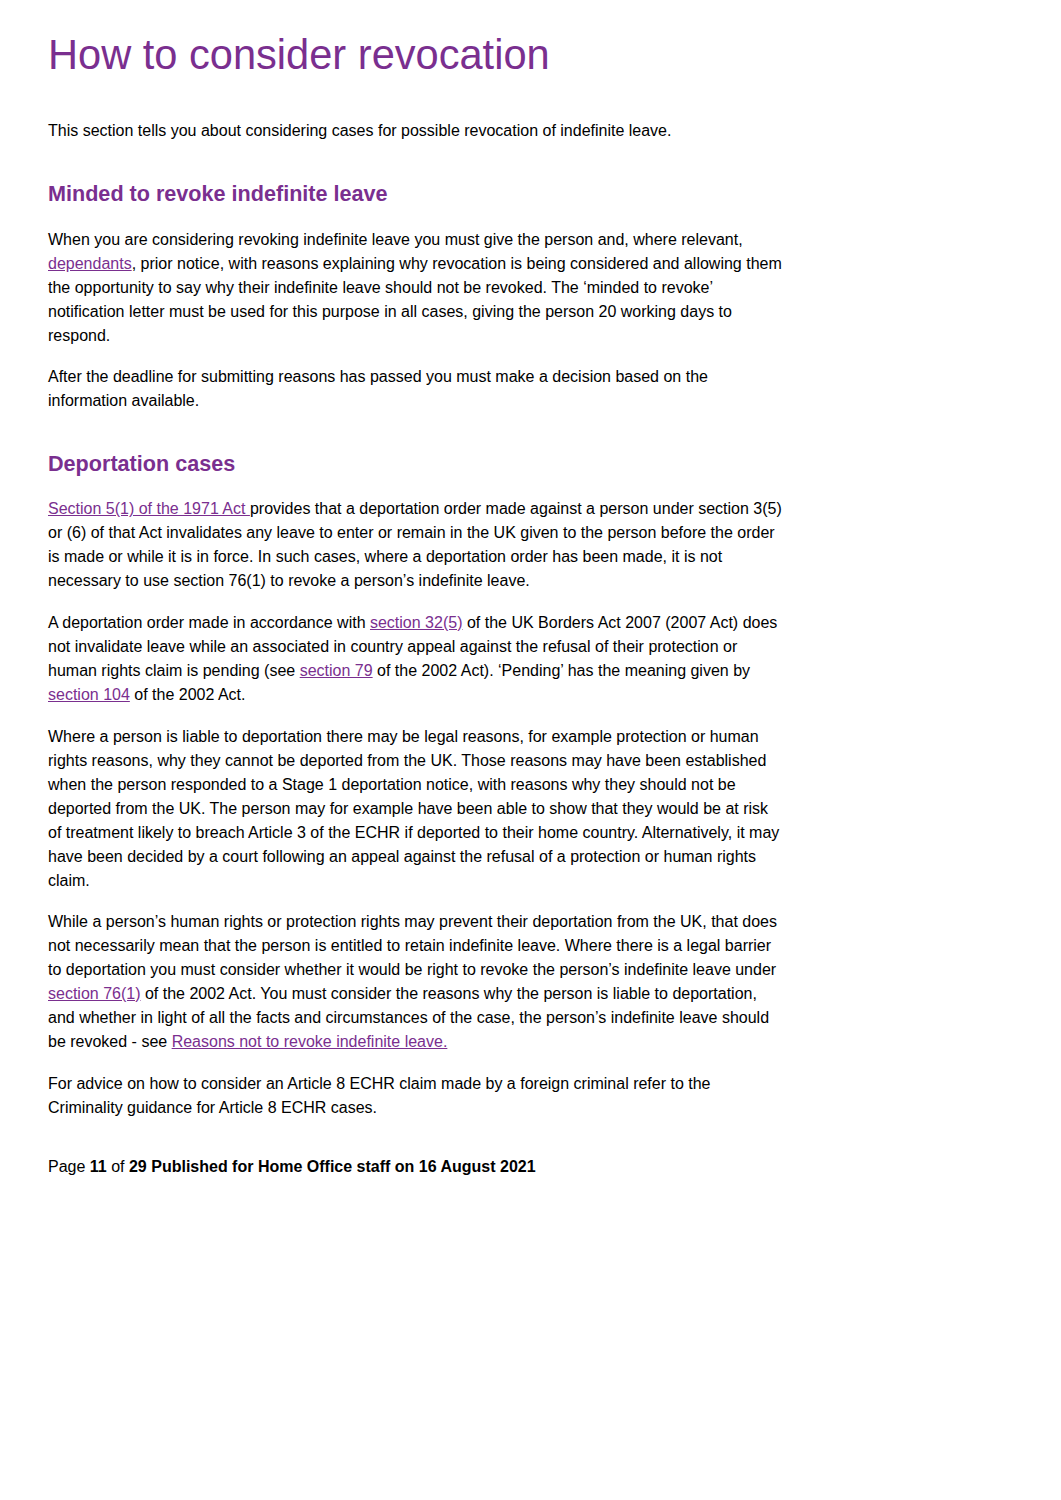How to consider revocation
This section tells you about considering cases for possible revocation of indefinite leave.
Minded to revoke indefinite leave
When you are considering revoking indefinite leave you must give the person and, where relevant, dependants, prior notice, with reasons explaining why revocation is being considered and allowing them the opportunity to say why their indefinite leave should not be revoked. The ‘minded to revoke’ notification letter must be used for this purpose in all cases, giving the person 20 working days to respond.
After the deadline for submitting reasons has passed you must make a decision based on the information available.
Deportation cases
Section 5(1) of the 1971 Act provides that a deportation order made against a person under section 3(5) or (6) of that Act invalidates any leave to enter or remain in the UK given to the person before the order is made or while it is in force. In such cases, where a deportation order has been made, it is not necessary to use section 76(1) to revoke a person’s indefinite leave.
A deportation order made in accordance with section 32(5) of the UK Borders Act 2007 (2007 Act) does not invalidate leave while an associated in country appeal against the refusal of their protection or human rights claim is pending (see section 79 of the 2002 Act). ‘Pending’ has the meaning given by section 104 of the 2002 Act.
Where a person is liable to deportation there may be legal reasons, for example protection or human rights reasons, why they cannot be deported from the UK. Those reasons may have been established when the person responded to a Stage 1 deportation notice, with reasons why they should not be deported from the UK. The person may for example have been able to show that they would be at risk of treatment likely to breach Article 3 of the ECHR if deported to their home country. Alternatively, it may have been decided by a court following an appeal against the refusal of a protection or human rights claim.
While a person’s human rights or protection rights may prevent their deportation from the UK, that does not necessarily mean that the person is entitled to retain indefinite leave. Where there is a legal barrier to deportation you must consider whether it would be right to revoke the person’s indefinite leave under section 76(1) of the 2002 Act. You must consider the reasons why the person is liable to deportation, and whether in light of all the facts and circumstances of the case, the person’s indefinite leave should be revoked - see Reasons not to revoke indefinite leave.
For advice on how to consider an Article 8 ECHR claim made by a foreign criminal refer to the Criminality guidance for Article 8 ECHR cases.
Page 11 of 29 Published for Home Office staff on 16 August 2021